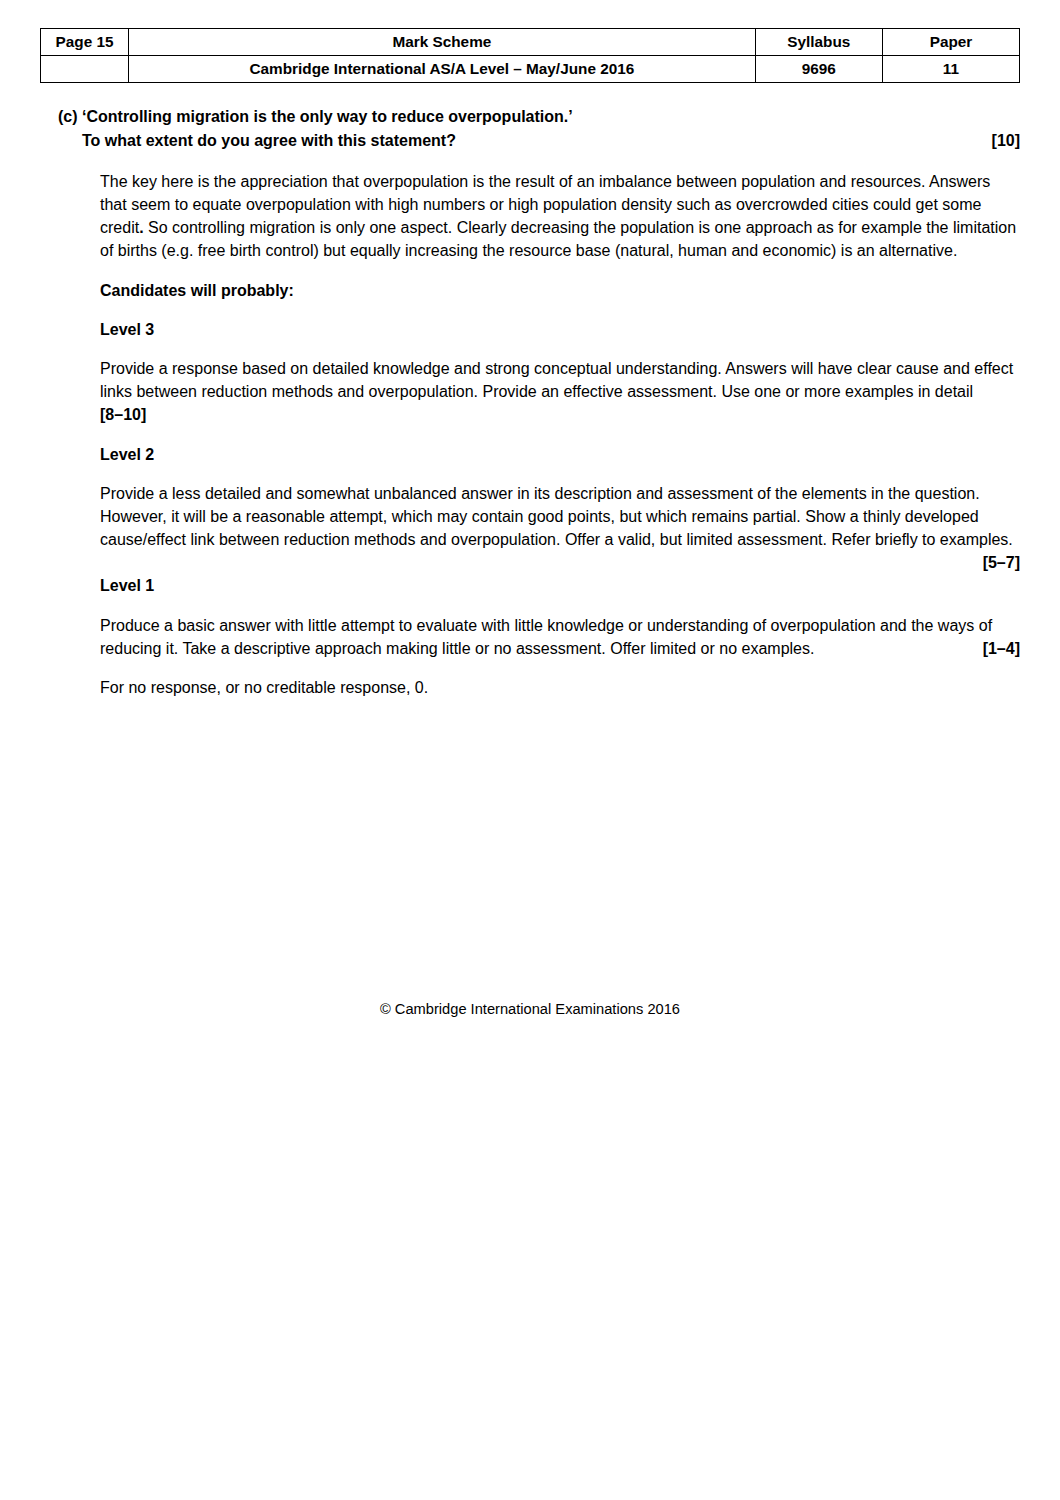| Page 15 | Mark Scheme | Syllabus | Paper |
| | Cambridge International AS/A Level – May/June 2016 | 9696 | 11 |
(c)
‘Controlling migration is the only way to reduce overpopulation.’ To what extent do you agree with this statement? [10]
The key here is the appreciation that overpopulation is the result of an imbalance between population and resources. Answers that seem to equate overpopulation with high numbers or high population density such as overcrowded cities could get some credit. So controlling migration is only one aspect. Clearly decreasing the population is one approach as for example the limitation of births (e.g. free birth control) but equally increasing the resource base (natural, human and economic) is an alternative.
Candidates will probably:
Level 3
Provide a response based on detailed knowledge and strong conceptual understanding. Answers will have clear cause and effect links between reduction methods and overpopulation. Provide an effective assessment. Use one or more examples in detail [8–10]
Level 2
Provide a less detailed and somewhat unbalanced answer in its description and assessment of the elements in the question. However, it will be a reasonable attempt, which may contain good points, but which remains partial. Show a thinly developed cause/effect link between reduction methods and overpopulation. Offer a valid, but limited assessment. Refer briefly to examples. [5–7]
Level 1
Produce a basic answer with little attempt to evaluate with little knowledge or understanding of overpopulation and the ways of reducing it. Take a descriptive approach making little or no assessment. Offer limited or no examples. [1–4]
For no response, or no creditable response, 0.
© Cambridge International Examinations 2016